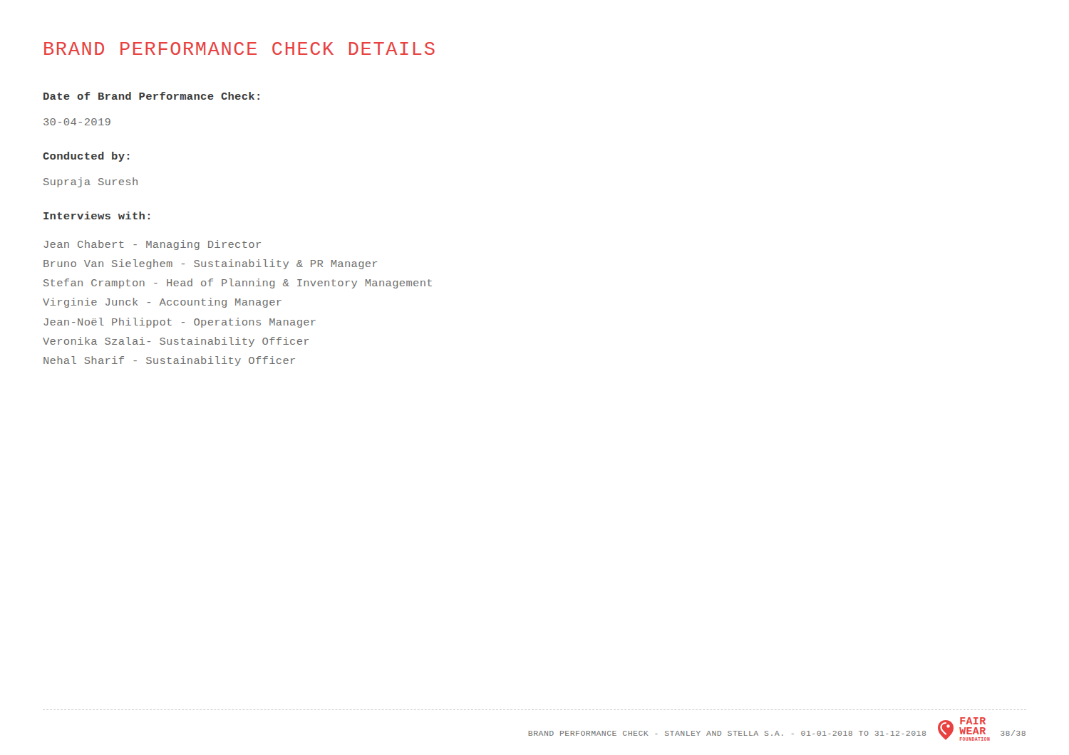Brand Performance Check Details
Date of Brand Performance Check:
30-04-2019
Conducted by:
Supraja Suresh
Interviews with:
Jean Chabert - Managing Director
Bruno Van Sieleghem - Sustainability & PR Manager
Stefan Crampton - Head of Planning & Inventory Management
Virginie Junck - Accounting Manager
Jean-Noël Philippot - Operations Manager
Veronika Szalai- Sustainability Officer
Nehal Sharif - Sustainability Officer
Brand Performance Check - Stanley and Stella S.A. - 01-01-2018 to 31-12-2018
FAIR
WEAR FOUNDATION
38/38